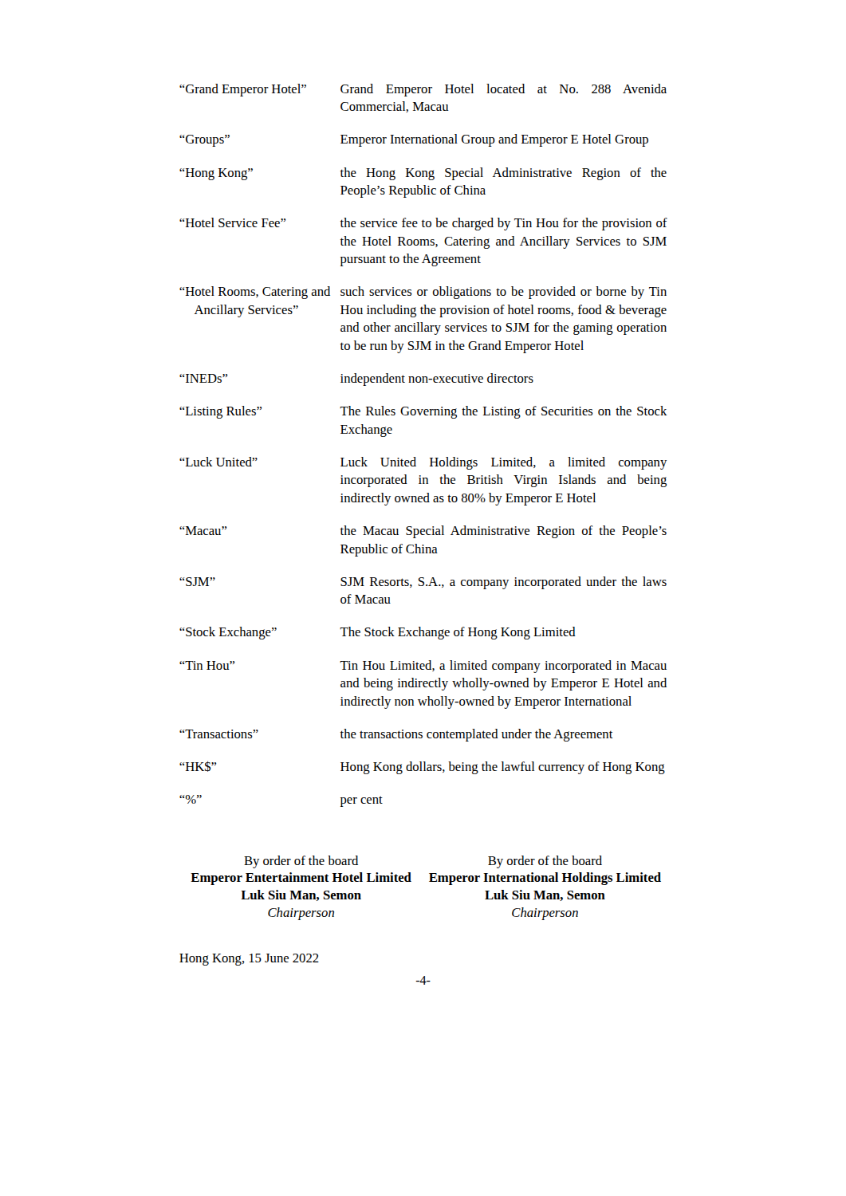| “Grand Emperor Hotel” | Grand Emperor Hotel located at No. 288 Avenida Commercial, Macau |
| “Groups” | Emperor International Group and Emperor E Hotel Group |
| “Hong Kong” | the Hong Kong Special Administrative Region of the People’s Republic of China |
| “Hotel Service Fee” | the service fee to be charged by Tin Hou for the provision of the Hotel Rooms, Catering and Ancillary Services to SJM pursuant to the Agreement |
| “Hotel Rooms, Catering and Ancillary Services” | such services or obligations to be provided or borne by Tin Hou including the provision of hotel rooms, food & beverage and other ancillary services to SJM for the gaming operation to be run by SJM in the Grand Emperor Hotel |
| “INEDs” | independent non-executive directors |
| “Listing Rules” | The Rules Governing the Listing of Securities on the Stock Exchange |
| “Luck United” | Luck United Holdings Limited, a limited company incorporated in the British Virgin Islands and being indirectly owned as to 80% by Emperor E Hotel |
| “Macau” | the Macau Special Administrative Region of the People’s Republic of China |
| “SJM” | SJM Resorts, S.A., a company incorporated under the laws of Macau |
| “Stock Exchange” | The Stock Exchange of Hong Kong Limited |
| “Tin Hou” | Tin Hou Limited, a limited company incorporated in Macau and being indirectly wholly-owned by Emperor E Hotel and indirectly non wholly-owned by Emperor International |
| “Transactions” | the transactions contemplated under the Agreement |
| “HK$” | Hong Kong dollars, being the lawful currency of Hong Kong |
| “%” | per cent |
| By order of the board Emperor Entertainment Hotel Limited Luk Siu Man, Semon Chairperson | By order of the board Emperor International Holdings Limited Luk Siu Man, Semon Chairperson |
Hong Kong, 15 June 2022
-4-